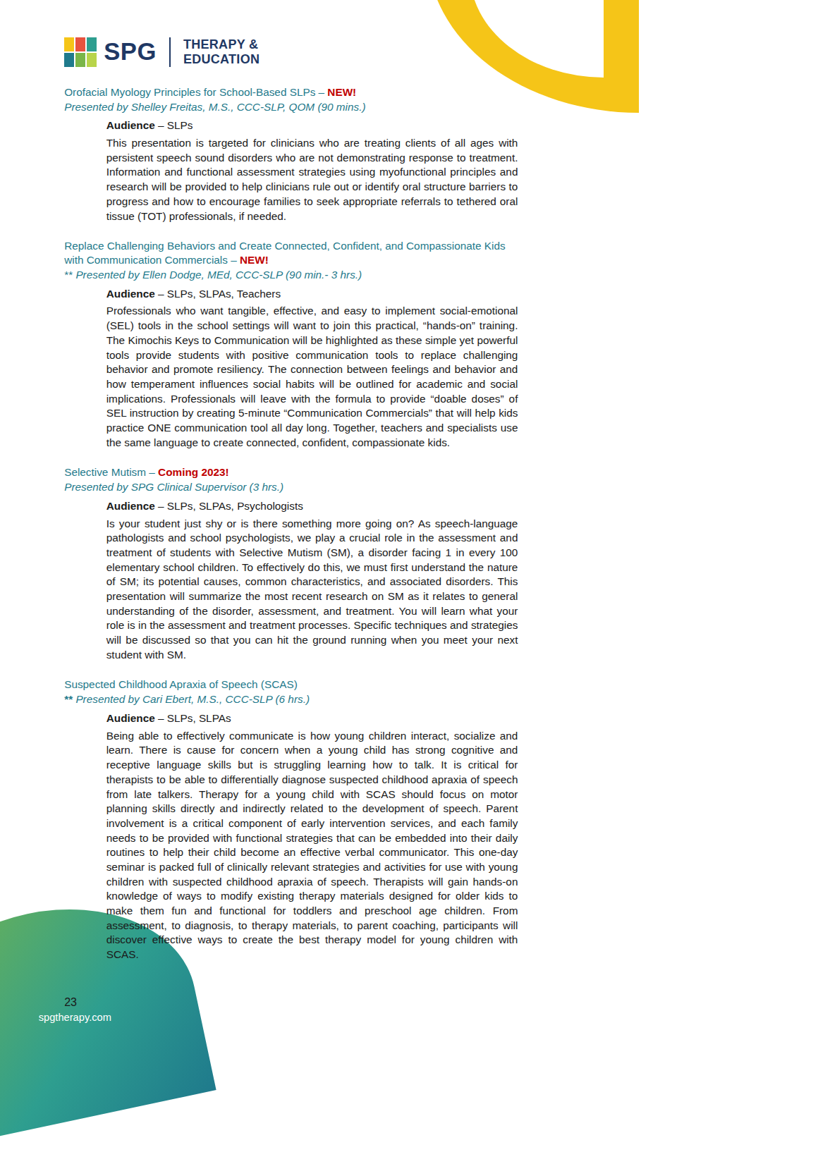SPG
THERAPY &
EDUCATION
Orofacial Myology Principles for School-Based SLPs – NEW!
Presented by Shelley Freitas, M.S., CCC-SLP, QOM (90 mins.)
Audience – SLPs
This presentation is targeted for clinicians who are treating clients of all ages with persistent speech sound disorders who are not demonstrating response to treatment. Information and functional assessment strategies using myofunctional principles and research will be provided to help clinicians rule out or identify oral structure barriers to progress and how to encourage families to seek appropriate referrals to tethered oral tissue (TOT) professionals, if needed.
Replace Challenging Behaviors and Create Connected, Confident, and Compassionate Kids with Communication Commercials – NEW!
** Presented by Ellen Dodge, MEd, CCC-SLP (90 min.- 3 hrs.)
Audience – SLPs, SLPAs, Teachers
Professionals who want tangible, effective, and easy to implement social-emotional (SEL) tools in the school settings will want to join this practical, “hands-on” training. The Kimochis Keys to Communication will be highlighted as these simple yet powerful tools provide students with positive communication tools to replace challenging behavior and promote resiliency. The connection between feelings and behavior and how temperament influences social habits will be outlined for academic and social implications. Professionals will leave with the formula to provide “doable doses” of SEL instruction by creating 5-minute “Communication Commercials” that will help kids practice ONE communication tool all day long. Together, teachers and specialists use the same language to create connected, confident, compassionate kids.
Selective Mutism – Coming 2023!
Presented by SPG Clinical Supervisor (3 hrs.)
Audience – SLPs, SLPAs, Psychologists
Is your student just shy or is there something more going on? As speech-language pathologists and school psychologists, we play a crucial role in the assessment and treatment of students with Selective Mutism (SM), a disorder facing 1 in every 100 elementary school children. To effectively do this, we must first understand the nature of SM; its potential causes, common characteristics, and associated disorders. This presentation will summarize the most recent research on SM as it relates to general understanding of the disorder, assessment, and treatment. You will learn what your role is in the assessment and treatment processes. Specific techniques and strategies will be discussed so that you can hit the ground running when you meet your next student with SM.
Suspected Childhood Apraxia of Speech (SCAS)
** Presented by Cari Ebert, M.S., CCC-SLP (6 hrs.)
Audience – SLPs, SLPAs
Being able to effectively communicate is how young children interact, socialize and learn. There is cause for concern when a young child has strong cognitive and receptive language skills but is struggling learning how to talk. It is critical for therapists to be able to differentially diagnose suspected childhood apraxia of speech from late talkers. Therapy for a young child with SCAS should focus on motor planning skills directly and indirectly related to the development of speech. Parent involvement is a critical component of early intervention services, and each family needs to be provided with functional strategies that can be embedded into their daily routines to help their child become an effective verbal communicator. This one-day seminar is packed full of clinically relevant strategies and activities for use with young children with suspected childhood apraxia of speech. Therapists will gain hands-on knowledge of ways to modify existing therapy materials designed for older kids to make them fun and functional for toddlers and preschool age children. From assessment, to diagnosis, to therapy materials, to parent coaching, participants will discover effective ways to create the best therapy model for young children with SCAS.
23
spgtherapy.com